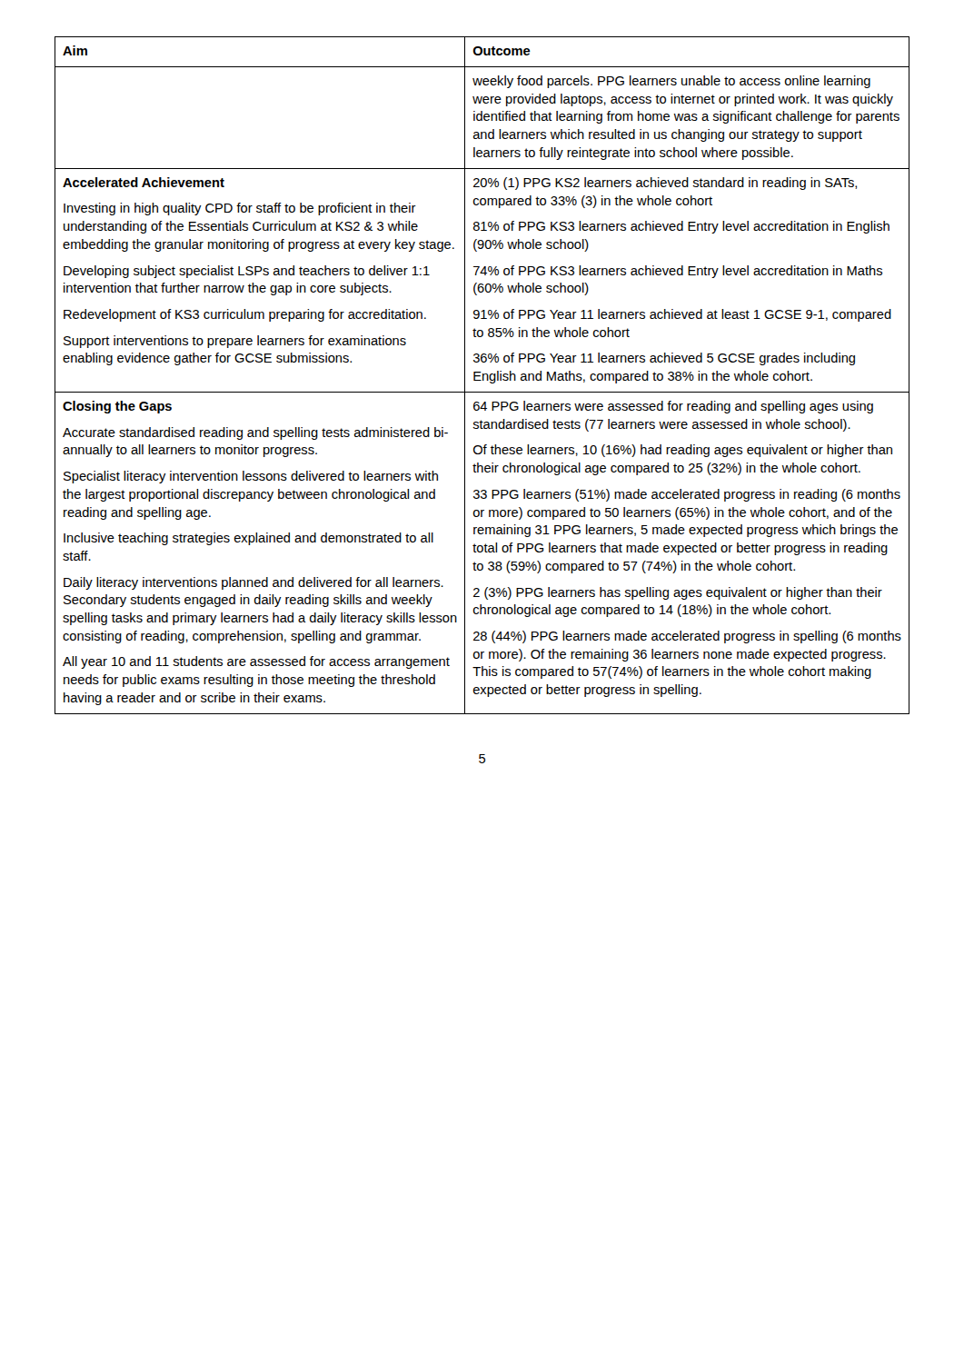| Aim | Outcome |
| --- | --- |
| | weekly food parcels. PPG learners unable to access online learning were provided laptops, access to internet or printed work. It was quickly identified that learning from home was a significant challenge for parents and learners which resulted in us changing our strategy to support learners to fully reintegrate into school where possible. |
| Accelerated Achievement Investing in high quality CPD for staff to be proficient in their understanding of the Essentials Curriculum at KS2 & 3 while embedding the granular monitoring of progress at every key stage. Developing subject specialist LSPs and teachers to deliver 1:1 intervention that further narrow the gap in core subjects. Redevelopment of KS3 curriculum preparing for accreditation. Support interventions to prepare learners for examinations enabling evidence gather for GCSE submissions. | 20% (1) PPG KS2 learners achieved standard in reading in SATs, compared to 33% (3) in the whole cohort 81% of PPG KS3 learners achieved Entry level accreditation in English (90% whole school) 74% of PPG KS3 learners achieved Entry level accreditation in Maths (60% whole school) 91% of PPG Year 11 learners achieved at least 1 GCSE 9-1, compared to 85% in the whole cohort 36% of PPG Year 11 learners achieved 5 GCSE grades including English and Maths, compared to 38% in the whole cohort. |
| Closing the Gaps Accurate standardised reading and spelling tests administered bi-annually to all learners to monitor progress. Specialist literacy intervention lessons delivered to learners with the largest proportional discrepancy between chronological and reading and spelling age. Inclusive teaching strategies explained and demonstrated to all staff. Daily literacy interventions planned and delivered for all learners. Secondary students engaged in daily reading skills and weekly spelling tasks and primary learners had a daily literacy skills lesson consisting of reading, comprehension, spelling and grammar. All year 10 and 11 students are assessed for access arrangement needs for public exams resulting in those meeting the threshold having a reader and or scribe in their exams. | 64 PPG learners were assessed for reading and spelling ages using standardised tests (77 learners were assessed in whole school). Of these learners, 10 (16%) had reading ages equivalent or higher than their chronological age compared to 25 (32%) in the whole cohort. 33 PPG learners (51%) made accelerated progress in reading (6 months or more) compared to 50 learners (65%) in the whole cohort, and of the remaining 31 PPG learners, 5 made expected progress which brings the total of PPG learners that made expected or better progress in reading to 38 (59%) compared to 57 (74%) in the whole cohort. 2 (3%) PPG learners has spelling ages equivalent or higher than their chronological age compared to 14 (18%) in the whole cohort. 28 (44%) PPG learners made accelerated progress in spelling (6 months or more). Of the remaining 36 learners none made expected progress. This is compared to 57(74%) of learners in the whole cohort making expected or better progress in spelling. |
5